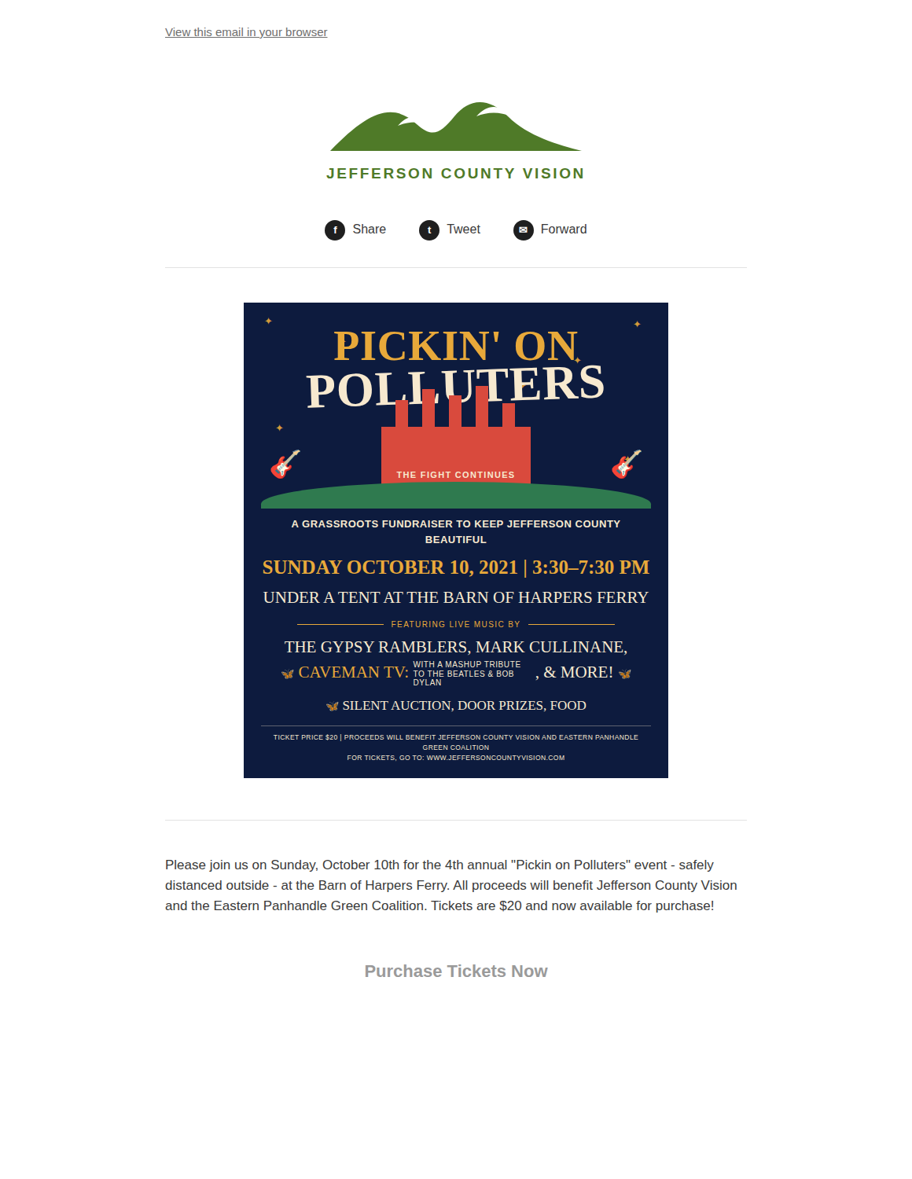View this email in your browser
JEFFERSON COUNTY VISION
f Share t Tweet ✉Forward
✦ ✦ ✦ ✦ ✦ ✦ ✦ ✦
Pickin' on Polluters
🎸 🎸
The Fight Continues
A grassroots fundraiser to keep Jefferson County beautiful
Sunday October 10, 2021 | 3:30–7:30 PM
Under a tent at the Barn of Harpers Ferry
Featuring live music by
The Gypsy Ramblers, Mark Cullinane,
🦋 Caveman TV: with a mashup tribute to the Beatles & Bob Dylan , & More! 🦋
🦋 Silent Auction, Door Prizes, Food
Ticket price $20 | Proceeds will benefit Jefferson County Vision and Eastern Panhandle Green Coalition
For tickets, go to: www.jeffersoncountyvision.com
Please join us on Sunday, October 10th for the 4th annual "Pickin on Polluters" event - safely distanced outside - at the Barn of Harpers Ferry. All proceeds will benefit Jefferson County Vision and the Eastern Panhandle Green Coalition. Tickets are $20 and now available for purchase!
Purchase Tickets Now